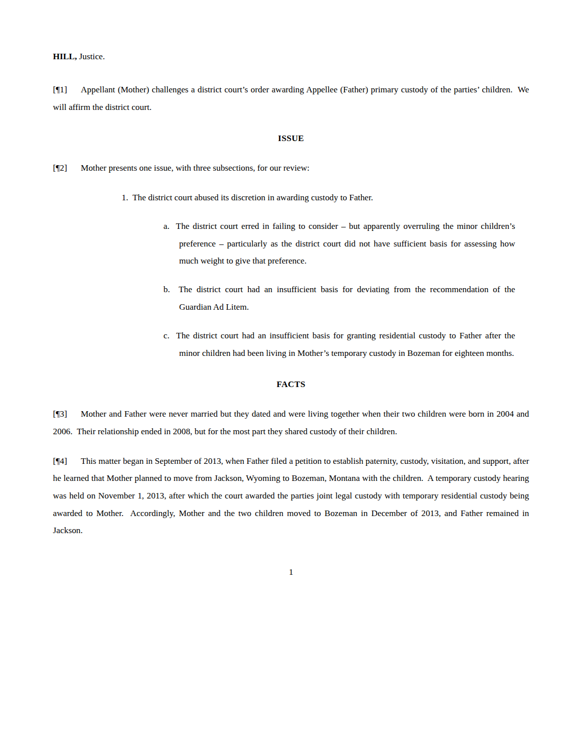HILL, Justice.
[¶1] Appellant (Mother) challenges a district court’s order awarding Appellee (Father) primary custody of the parties’ children. We will affirm the district court.
ISSUE
[¶2] Mother presents one issue, with three subsections, for our review:
1. The district court abused its discretion in awarding custody to Father.
a. The district court erred in failing to consider – but apparently overruling the minor children’s preference – particularly as the district court did not have sufficient basis for assessing how much weight to give that preference.
b. The district court had an insufficient basis for deviating from the recommendation of the Guardian Ad Litem.
c. The district court had an insufficient basis for granting residential custody to Father after the minor children had been living in Mother’s temporary custody in Bozeman for eighteen months.
FACTS
[¶3] Mother and Father were never married but they dated and were living together when their two children were born in 2004 and 2006. Their relationship ended in 2008, but for the most part they shared custody of their children.
[¶4] This matter began in September of 2013, when Father filed a petition to establish paternity, custody, visitation, and support, after he learned that Mother planned to move from Jackson, Wyoming to Bozeman, Montana with the children. A temporary custody hearing was held on November 1, 2013, after which the court awarded the parties joint legal custody with temporary residential custody being awarded to Mother. Accordingly, Mother and the two children moved to Bozeman in December of 2013, and Father remained in Jackson.
1